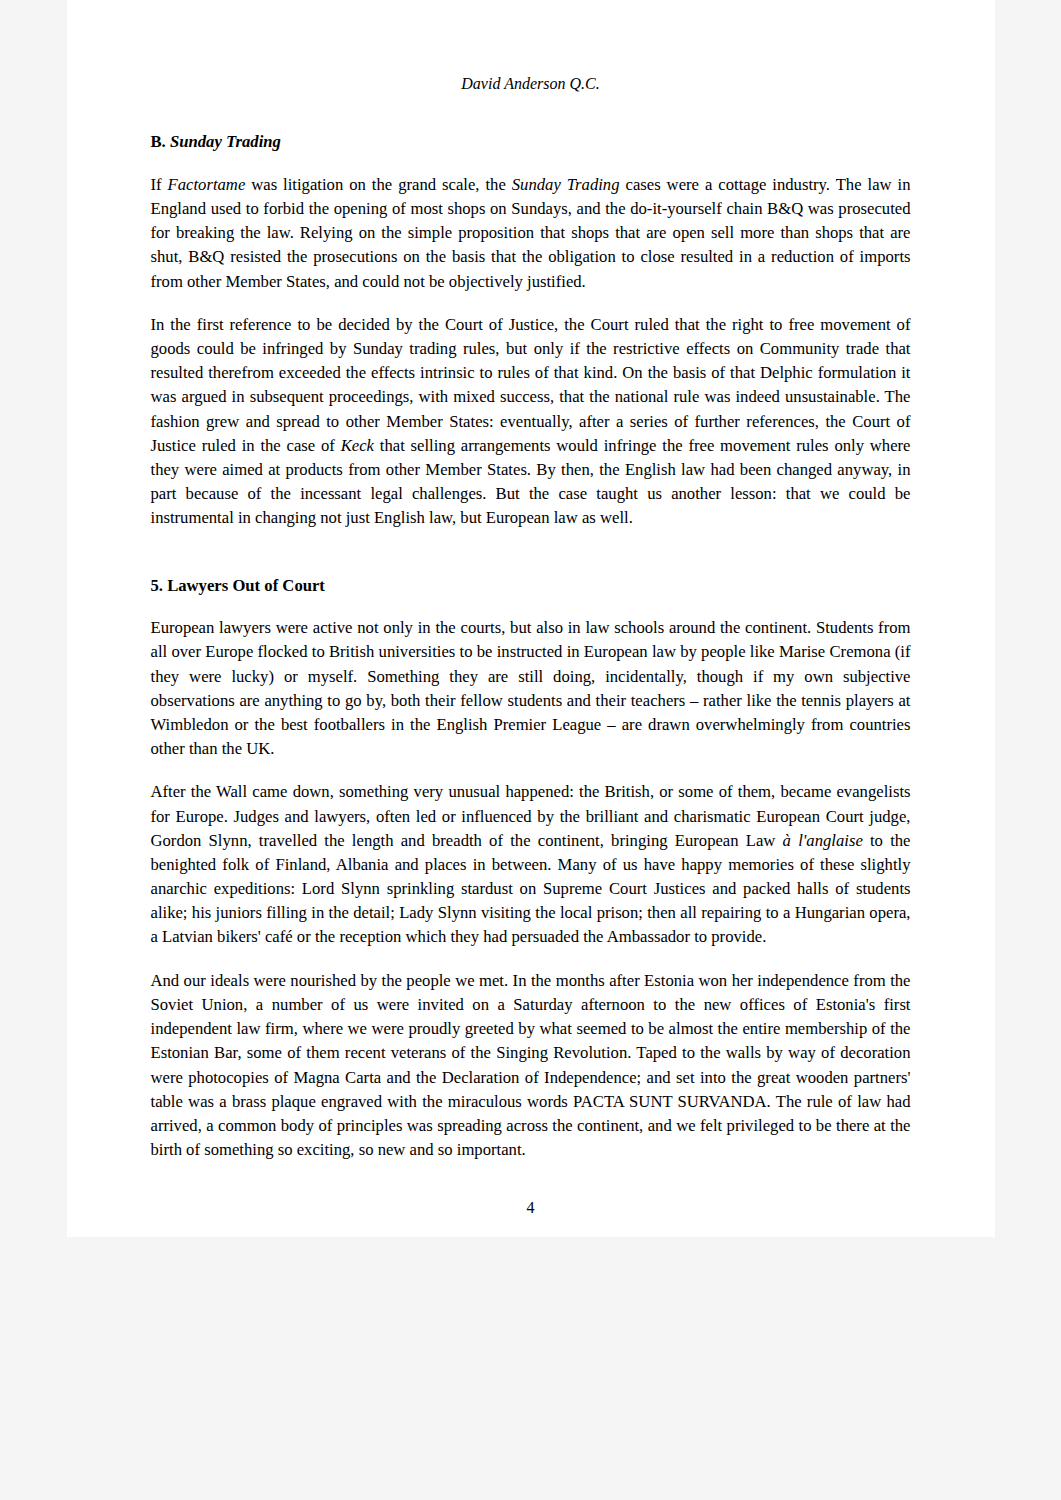David Anderson Q.C.
B. Sunday Trading
If Factortame was litigation on the grand scale, the Sunday Trading cases were a cottage industry. The law in England used to forbid the opening of most shops on Sundays, and the do-it-yourself chain B&Q was prosecuted for breaking the law. Relying on the simple proposition that shops that are open sell more than shops that are shut, B&Q resisted the prosecutions on the basis that the obligation to close resulted in a reduction of imports from other Member States, and could not be objectively justified.
In the first reference to be decided by the Court of Justice, the Court ruled that the right to free movement of goods could be infringed by Sunday trading rules, but only if the restrictive effects on Community trade that resulted therefrom exceeded the effects intrinsic to rules of that kind. On the basis of that Delphic formulation it was argued in subsequent proceedings, with mixed success, that the national rule was indeed unsustainable. The fashion grew and spread to other Member States: eventually, after a series of further references, the Court of Justice ruled in the case of Keck that selling arrangements would infringe the free movement rules only where they were aimed at products from other Member States. By then, the English law had been changed anyway, in part because of the incessant legal challenges. But the case taught us another lesson: that we could be instrumental in changing not just English law, but European law as well.
5. Lawyers Out of Court
European lawyers were active not only in the courts, but also in law schools around the continent. Students from all over Europe flocked to British universities to be instructed in European law by people like Marise Cremona (if they were lucky) or myself. Something they are still doing, incidentally, though if my own subjective observations are anything to go by, both their fellow students and their teachers – rather like the tennis players at Wimbledon or the best footballers in the English Premier League – are drawn overwhelmingly from countries other than the UK.
After the Wall came down, something very unusual happened: the British, or some of them, became evangelists for Europe. Judges and lawyers, often led or influenced by the brilliant and charismatic European Court judge, Gordon Slynn, travelled the length and breadth of the continent, bringing European Law à l'anglaise to the benighted folk of Finland, Albania and places in between. Many of us have happy memories of these slightly anarchic expeditions: Lord Slynn sprinkling stardust on Supreme Court Justices and packed halls of students alike; his juniors filling in the detail; Lady Slynn visiting the local prison; then all repairing to a Hungarian opera, a Latvian bikers' café or the reception which they had persuaded the Ambassador to provide.
And our ideals were nourished by the people we met. In the months after Estonia won her independence from the Soviet Union, a number of us were invited on a Saturday afternoon to the new offices of Estonia's first independent law firm, where we were proudly greeted by what seemed to be almost the entire membership of the Estonian Bar, some of them recent veterans of the Singing Revolution. Taped to the walls by way of decoration were photocopies of Magna Carta and the Declaration of Independence; and set into the great wooden partners' table was a brass plaque engraved with the miraculous words PACTA SUNT SURVANDA. The rule of law had arrived, a common body of principles was spreading across the continent, and we felt privileged to be there at the birth of something so exciting, so new and so important.
4